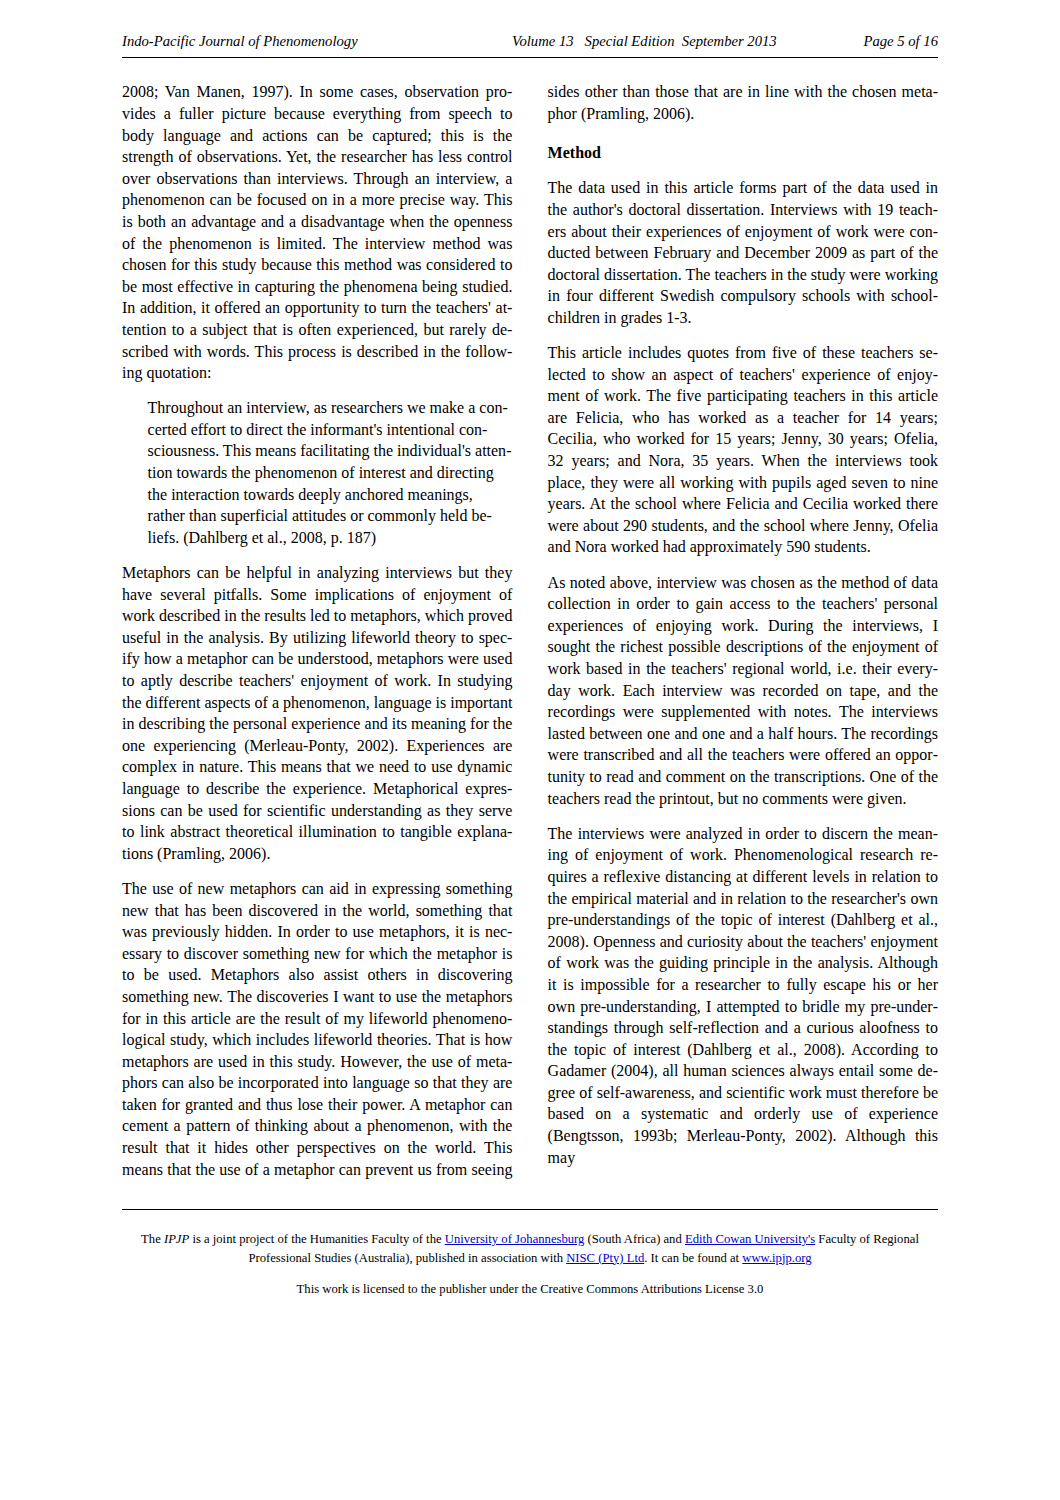| Indo-Pacific Journal of Phenomenology | Volume 13 Special Edition September 2013 | Page 5 of 16 |
2008; Van Manen, 1997). In some cases, observation provides a fuller picture because everything from speech to body language and actions can be captured; this is the strength of observations. Yet, the researcher has less control over observations than interviews. Through an interview, a phenomenon can be focused on in a more precise way. This is both an advantage and a disadvantage when the openness of the phenomenon is limited. The interview method was chosen for this study because this method was considered to be most effective in capturing the phenomena being studied. In addition, it offered an opportunity to turn the teachers' attention to a subject that is often experienced, but rarely described with words. This process is described in the following quotation:
Throughout an interview, as researchers we make a concerted effort to direct the informant's intentional consciousness. This means facilitating the individual's attention towards the phenomenon of interest and directing the interaction towards deeply anchored meanings, rather than superficial attitudes or commonly held beliefs. (Dahlberg et al., 2008, p. 187)
Metaphors can be helpful in analyzing interviews but they have several pitfalls. Some implications of enjoyment of work described in the results led to metaphors, which proved useful in the analysis. By utilizing lifeworld theory to specify how a metaphor can be understood, metaphors were used to aptly describe teachers' enjoyment of work. In studying the different aspects of a phenomenon, language is important in describing the personal experience and its meaning for the one experiencing (Merleau-Ponty, 2002). Experiences are complex in nature. This means that we need to use dynamic language to describe the experience. Metaphorical expressions can be used for scientific understanding as they serve to link abstract theoretical illumination to tangible explanations (Pramling, 2006).
The use of new metaphors can aid in expressing something new that has been discovered in the world, something that was previously hidden. In order to use metaphors, it is necessary to discover something new for which the metaphor is to be used. Metaphors also assist others in discovering something new. The discoveries I want to use the metaphors for in this article are the result of my lifeworld phenomenological study, which includes lifeworld theories. That is how metaphors are used in this study. However, the use of metaphors can also be incorporated into language so that they are taken for granted and thus lose their power. A metaphor can cement a pattern of thinking about a phenomenon, with the result that it hides other perspectives on the world. This means that the use of a metaphor can prevent us from seeing sides other than those that are in line with the chosen metaphor (Pramling, 2006).
Method
The data used in this article forms part of the data used in the author's doctoral dissertation. Interviews with 19 teachers about their experiences of enjoyment of work were conducted between February and December 2009 as part of the doctoral dissertation. The teachers in the study were working in four different Swedish compulsory schools with schoolchildren in grades 1-3.
This article includes quotes from five of these teachers selected to show an aspect of teachers' experience of enjoyment of work. The five participating teachers in this article are Felicia, who has worked as a teacher for 14 years; Cecilia, who worked for 15 years; Jenny, 30 years; Ofelia, 32 years; and Nora, 35 years. When the interviews took place, they were all working with pupils aged seven to nine years. At the school where Felicia and Cecilia worked there were about 290 students, and the school where Jenny, Ofelia and Nora worked had approximately 590 students.
As noted above, interview was chosen as the method of data collection in order to gain access to the teachers' personal experiences of enjoying work. During the interviews, I sought the richest possible descriptions of the enjoyment of work based in the teachers' regional world, i.e. their everyday work. Each interview was recorded on tape, and the recordings were supplemented with notes. The interviews lasted between one and one and a half hours. The recordings were transcribed and all the teachers were offered an opportunity to read and comment on the transcriptions. One of the teachers read the printout, but no comments were given.
The interviews were analyzed in order to discern the meaning of enjoyment of work. Phenomenological research requires a reflexive distancing at different levels in relation to the empirical material and in relation to the researcher's own pre-understandings of the topic of interest (Dahlberg et al., 2008). Openness and curiosity about the teachers' enjoyment of work was the guiding principle in the analysis. Although it is impossible for a researcher to fully escape his or her own pre-understanding, I attempted to bridle my pre-understandings through self-reflection and a curious aloofness to the topic of interest (Dahlberg et al., 2008). According to Gadamer (2004), all human sciences always entail some degree of self-awareness, and scientific work must therefore be based on a systematic and orderly use of experience (Bengtsson, 1993b; Merleau-Ponty, 2002). Although this may
The IPJP is a joint project of the Humanities Faculty of the University of Johannesburg (South Africa) and Edith Cowan University's Faculty of Regional Professional Studies (Australia), published in association with NISC (Pty) Ltd. It can be found at www.ipjp.org
This work is licensed to the publisher under the Creative Commons Attributions License 3.0